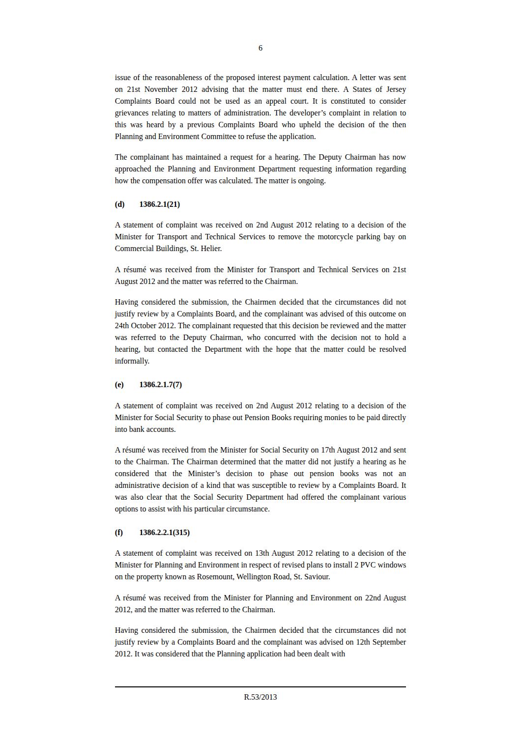6
issue of the reasonableness of the proposed interest payment calculation. A letter was sent on 21st November 2012 advising that the matter must end there. A States of Jersey Complaints Board could not be used as an appeal court. It is constituted to consider grievances relating to matters of administration. The developer’s complaint in relation to this was heard by a previous Complaints Board who upheld the decision of the then Planning and Environment Committee to refuse the application.
The complainant has maintained a request for a hearing. The Deputy Chairman has now approached the Planning and Environment Department requesting information regarding how the compensation offer was calculated. The matter is ongoing.
(d) 1386.2.1(21)
A statement of complaint was received on 2nd August 2012 relating to a decision of the Minister for Transport and Technical Services to remove the motorcycle parking bay on Commercial Buildings, St. Helier.
A résumé was received from the Minister for Transport and Technical Services on 21st August 2012 and the matter was referred to the Chairman.
Having considered the submission, the Chairmen decided that the circumstances did not justify review by a Complaints Board, and the complainant was advised of this outcome on 24th October 2012. The complainant requested that this decision be reviewed and the matter was referred to the Deputy Chairman, who concurred with the decision not to hold a hearing, but contacted the Department with the hope that the matter could be resolved informally.
(e) 1386.2.1.7(7)
A statement of complaint was received on 2nd August 2012 relating to a decision of the Minister for Social Security to phase out Pension Books requiring monies to be paid directly into bank accounts.
A résumé was received from the Minister for Social Security on 17th August 2012 and sent to the Chairman. The Chairman determined that the matter did not justify a hearing as he considered that the Minister’s decision to phase out pension books was not an administrative decision of a kind that was susceptible to review by a Complaints Board. It was also clear that the Social Security Department had offered the complainant various options to assist with his particular circumstance.
(f) 1386.2.2.1(315)
A statement of complaint was received on 13th August 2012 relating to a decision of the Minister for Planning and Environment in respect of revised plans to install 2 PVC windows on the property known as Rosemount, Wellington Road, St. Saviour.
A résumé was received from the Minister for Planning and Environment on 22nd August 2012, and the matter was referred to the Chairman.
Having considered the submission, the Chairmen decided that the circumstances did not justify review by a Complaints Board and the complainant was advised on 12th September 2012. It was considered that the Planning application had been dealt with
R.53/2013